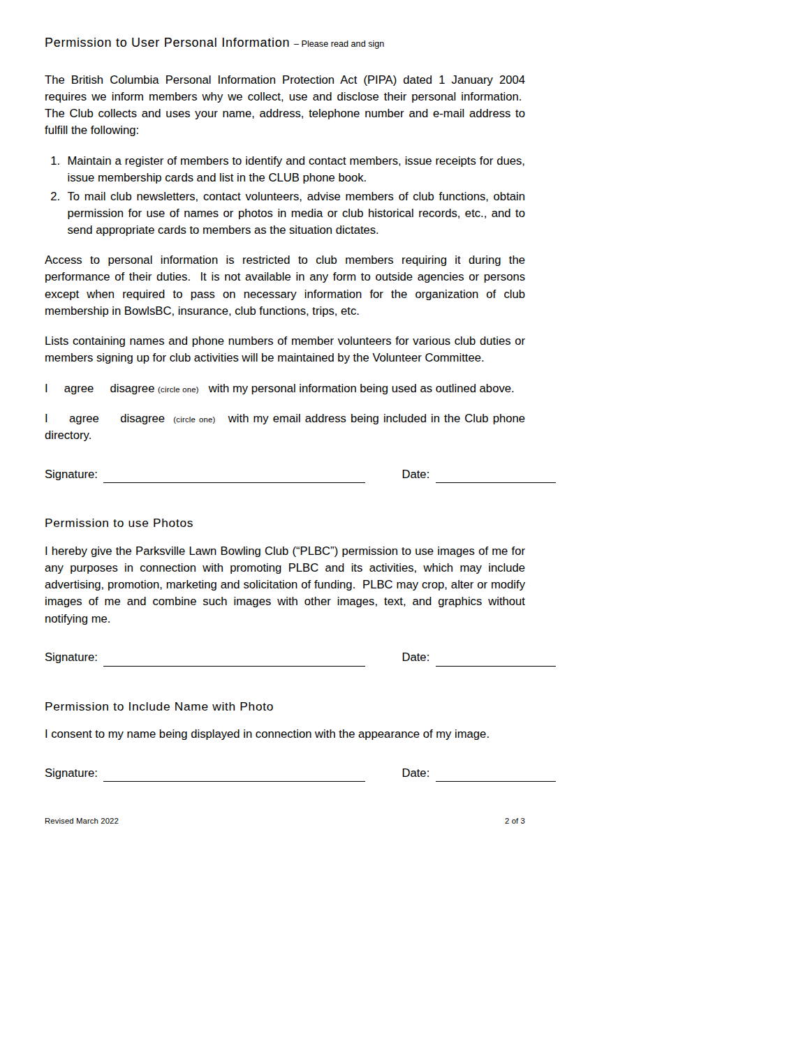Permission to User Personal Information – Please read and sign
The British Columbia Personal Information Protection Act (PIPA) dated 1 January 2004 requires we inform members why we collect, use and disclose their personal information. The Club collects and uses your name, address, telephone number and e-mail address to fulfill the following:
Maintain a register of members to identify and contact members, issue receipts for dues, issue membership cards and list in the CLUB phone book.
To mail club newsletters, contact volunteers, advise members of club functions, obtain permission for use of names or photos in media or club historical records, etc., and to send appropriate cards to members as the situation dictates.
Access to personal information is restricted to club members requiring it during the performance of their duties. It is not available in any form to outside agencies or persons except when required to pass on necessary information for the organization of club membership in BowlsBC, insurance, club functions, trips, etc.
Lists containing names and phone numbers of member volunteers for various club duties or members signing up for club activities will be maintained by the Volunteer Committee.
I agree disagree (circle one) with my personal information being used as outlined above.
I agree disagree (circle one) with my email address being included in the Club phone directory.
Signature: Date:
Permission to use Photos
I hereby give the Parksville Lawn Bowling Club (“PLBC”) permission to use images of me for any purposes in connection with promoting PLBC and its activities, which may include advertising, promotion, marketing and solicitation of funding. PLBC may crop, alter or modify images of me and combine such images with other images, text, and graphics without notifying me.
Signature: Date:
Permission to Include Name with Photo
I consent to my name being displayed in connection with the appearance of my image.
Signature: Date:
Revised March 2022 2 of 3